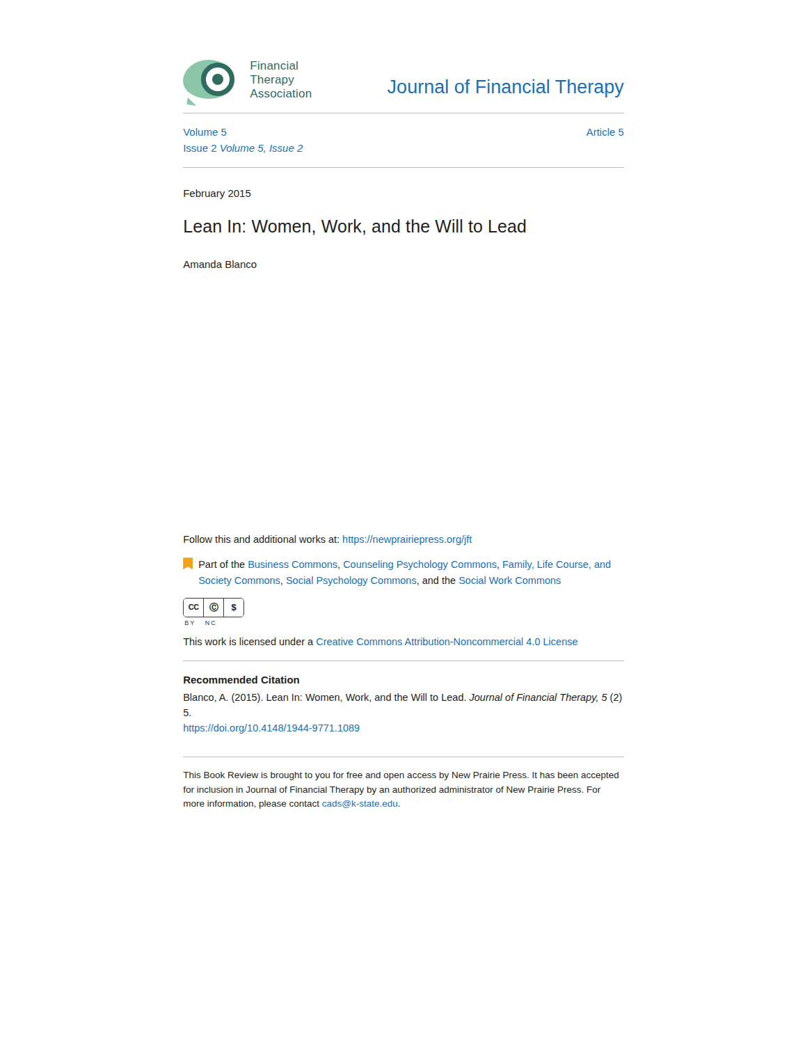Financial
Therapy
Association
Journal of Financial Therapy
Volume 5
Issue 2 Volume 5, Issue 2
Article 5
February 2015
Lean In: Women, Work, and the Will to Lead
Amanda Blanco
Follow this and additional works at: https://newprairiepress.org/jft
Part of the Business Commons, Counseling Psychology Commons, Family, Life Course, and Society Commons, Social Psychology Commons, and the Social Work Commons
CC Ⓒ $
BY NC
This work is licensed under a Creative Commons Attribution-Noncommercial 4.0 License
Recommended Citation
Blanco, A. (2015). Lean In: Women, Work, and the Will to Lead. Journal of Financial Therapy, 5 (2) 5.
https://doi.org/10.4148/1944-9771.1089
This Book Review is brought to you for free and open access by New Prairie Press. It has been accepted for inclusion in Journal of Financial Therapy by an authorized administrator of New Prairie Press. For more information, please contact cads@k-state.edu.